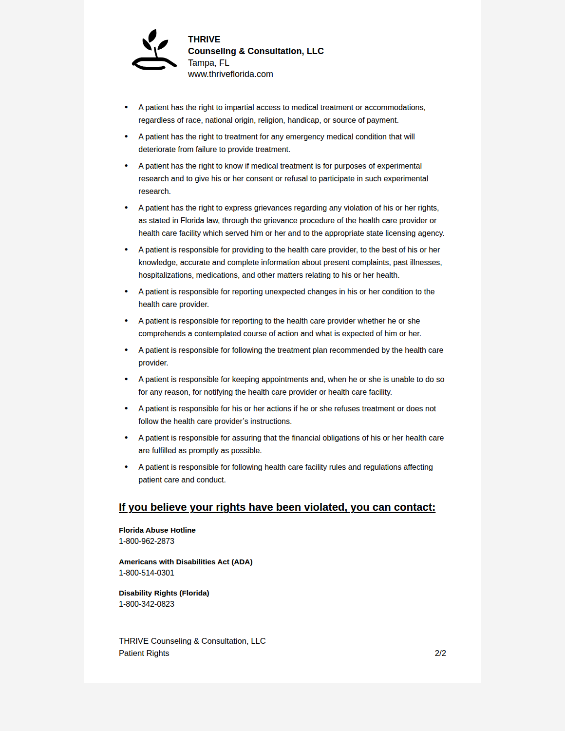THRIVE
Counseling & Consultation, LLC
Tampa, FL
www.thriveflorida.com
A patient has the right to impartial access to medical treatment or accommodations, regardless of race, national origin, religion, handicap, or source of payment.
A patient has the right to treatment for any emergency medical condition that will deteriorate from failure to provide treatment.
A patient has the right to know if medical treatment is for purposes of experimental research and to give his or her consent or refusal to participate in such experimental research.
A patient has the right to express grievances regarding any violation of his or her rights, as stated in Florida law, through the grievance procedure of the health care provider or health care facility which served him or her and to the appropriate state licensing agency.
A patient is responsible for providing to the health care provider, to the best of his or her knowledge, accurate and complete information about present complaints, past illnesses, hospitalizations, medications, and other matters relating to his or her health.
A patient is responsible for reporting unexpected changes in his or her condition to the health care provider.
A patient is responsible for reporting to the health care provider whether he or she comprehends a contemplated course of action and what is expected of him or her.
A patient is responsible for following the treatment plan recommended by the health care provider.
A patient is responsible for keeping appointments and, when he or she is unable to do so for any reason, for notifying the health care provider or health care facility.
A patient is responsible for his or her actions if he or she refuses treatment or does not follow the health care provider’s instructions.
A patient is responsible for assuring that the financial obligations of his or her health care are fulfilled as promptly as possible.
A patient is responsible for following health care facility rules and regulations affecting patient care and conduct.
If you believe your rights have been violated, you can contact:
Florida Abuse Hotline
1-800-962-2873
Americans with Disabilities Act (ADA)
1-800-514-0301
Disability Rights (Florida)
1-800-342-0823
THRIVE Counseling & Consultation, LLC
Patient Rights
2/2